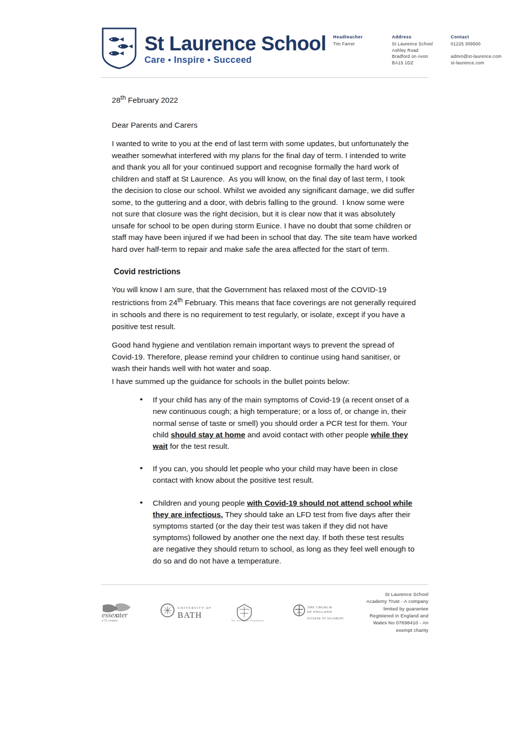St Laurence School
Care • Inspire • Succeed
Headteacher
Tim Farrer
Address
St Laurence School
Ashley Road
Bradford on Avon
BA15 1DZ
Contact
01225 309500
admin@st-laurence.com
st-laurence.com
28th February 2022
Dear Parents and Carers
I wanted to write to you at the end of last term with some updates, but unfortunately the weather somewhat interfered with my plans for the final day of term. I intended to write and thank you all for your continued support and recognise formally the hard work of children and staff at St Laurence. As you will know, on the final day of last term, I took the decision to close our school. Whilst we avoided any significant damage, we did suffer some, to the guttering and a door, with debris falling to the ground. I know some were not sure that closure was the right decision, but it is clear now that it was absolutely unsafe for school to be open during storm Eunice. I have no doubt that some children or staff may have been injured if we had been in school that day. The site team have worked hard over half-term to repair and make safe the area affected for the start of term.
Covid restrictions
You will know I am sure, that the Government has relaxed most of the COVID-19 restrictions from 24th February. This means that face coverings are not generally required in schools and there is no requirement to test regularly, or isolate, except if you have a positive test result.
Good hand hygiene and ventilation remain important ways to prevent the spread of Covid-19. Therefore, please remind your children to continue using hand sanitiser, or wash their hands well with hot water and soap.
I have summed up the guidance for schools in the bullet points below:
If your child has any of the main symptoms of Covid-19 (a recent onset of a new continuous cough; a high temperature; or a loss of, or change in, their normal sense of taste or smell) you should order a PCR test for them. Your child should stay at home and avoid contact with other people while they wait for the test result.
If you can, you should let people who your child may have been in close contact with know about the positive test result.
Children and young people with Covid-19 should not attend school while they are infectious. They should take an LFD test from five days after their symptoms started (or the day their test was taken if they did not have symptoms) followed by another one the next day. If both these test results are negative they should return to school, as long as they feel well enough to do so and do not have a temperature.
essex ater a YTL company UNIVERSITY OF BATH The Fairmuster Foundation THE CHURCH OF ENGLAND DIOCESE OF SALISBURY
St Laurence School Academy Trust - A company limited by guarantee
Registered in England and Wales No 07698410 - An exempt charity